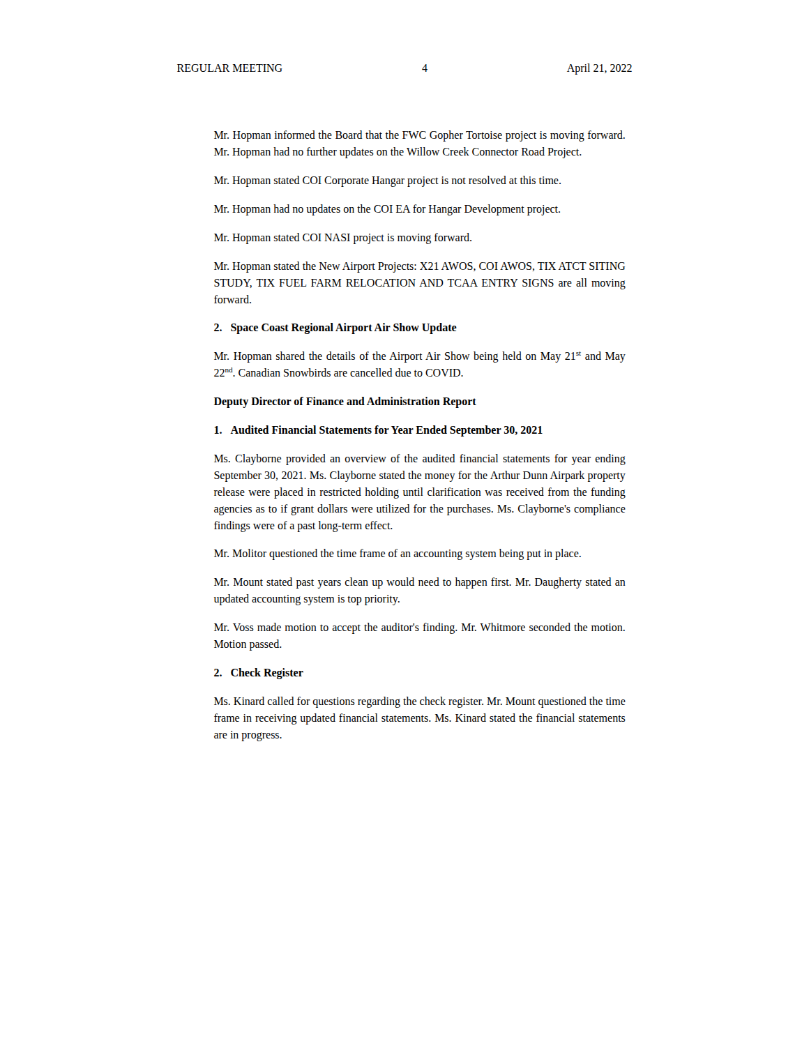REGULAR MEETING
4
April 21, 2022
Mr. Hopman informed the Board that the FWC Gopher Tortoise project is moving forward. Mr. Hopman had no further updates on the Willow Creek Connector Road Project.
Mr. Hopman stated COI Corporate Hangar project is not resolved at this time.
Mr. Hopman had no updates on the COI EA for Hangar Development project.
Mr. Hopman stated COI NASI project is moving forward.
Mr. Hopman stated the New Airport Projects: X21 AWOS, COI AWOS, TIX ATCT SITING STUDY, TIX FUEL FARM RELOCATION AND TCAA ENTRY SIGNS are all moving forward.
2. Space Coast Regional Airport Air Show Update
Mr. Hopman shared the details of the Airport Air Show being held on May 21st and May 22nd. Canadian Snowbirds are cancelled due to COVID.
Deputy Director of Finance and Administration Report
1. Audited Financial Statements for Year Ended September 30, 2021
Ms. Clayborne provided an overview of the audited financial statements for year ending September 30, 2021. Ms. Clayborne stated the money for the Arthur Dunn Airpark property release were placed in restricted holding until clarification was received from the funding agencies as to if grant dollars were utilized for the purchases. Ms. Clayborne's compliance findings were of a past long-term effect.
Mr. Molitor questioned the time frame of an accounting system being put in place.
Mr. Mount stated past years clean up would need to happen first. Mr. Daugherty stated an updated accounting system is top priority.
Mr. Voss made motion to accept the auditor's finding. Mr. Whitmore seconded the motion. Motion passed.
2. Check Register
Ms. Kinard called for questions regarding the check register. Mr. Mount questioned the time frame in receiving updated financial statements. Ms. Kinard stated the financial statements are in progress.